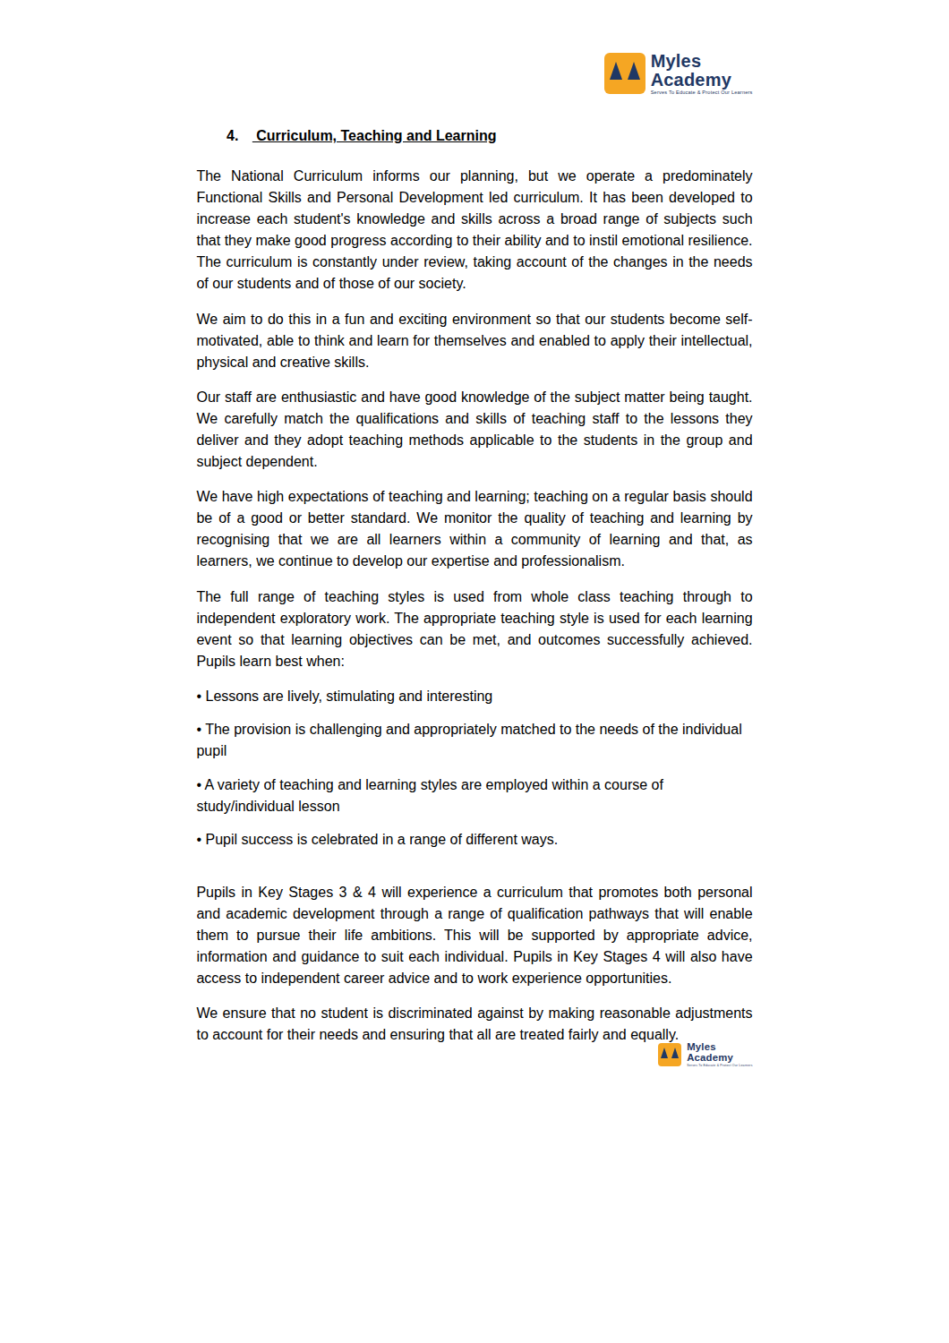Myles Academy Serves To Educate & Protect Our Learners
4. Curriculum, Teaching and Learning
The National Curriculum informs our planning, but we operate a predominately Functional Skills and Personal Development led curriculum. It has been developed to increase each student's knowledge and skills across a broad range of subjects such that they make good progress according to their ability and to instil emotional resilience. The curriculum is constantly under review, taking account of the changes in the needs of our students and of those of our society.
We aim to do this in a fun and exciting environment so that our students become self-motivated, able to think and learn for themselves and enabled to apply their intellectual, physical and creative skills.
Our staff are enthusiastic and have good knowledge of the subject matter being taught. We carefully match the qualifications and skills of teaching staff to the lessons they deliver and they adopt teaching methods applicable to the students in the group and subject dependent.
We have high expectations of teaching and learning; teaching on a regular basis should be of a good or better standard. We monitor the quality of teaching and learning by recognising that we are all learners within a community of learning and that, as learners, we continue to develop our expertise and professionalism.
The full range of teaching styles is used from whole class teaching through to independent exploratory work. The appropriate teaching style is used for each learning event so that learning objectives can be met, and outcomes successfully achieved. Pupils learn best when:
• Lessons are lively, stimulating and interesting
• The provision is challenging and appropriately matched to the needs of the individual pupil
• A variety of teaching and learning styles are employed within a course of study/individual lesson
• Pupil success is celebrated in a range of different ways.
Pupils in Key Stages 3 & 4 will experience a curriculum that promotes both personal and academic development through a range of qualification pathways that will enable them to pursue their life ambitions. This will be supported by appropriate advice, information and guidance to suit each individual. Pupils in Key Stages 4 will also have access to independent career advice and to work experience opportunities.
We ensure that no student is discriminated against by making reasonable adjustments to account for their needs and ensuring that all are treated fairly and equally.
Myles Academy Serves To Educate & Protect Our Learners